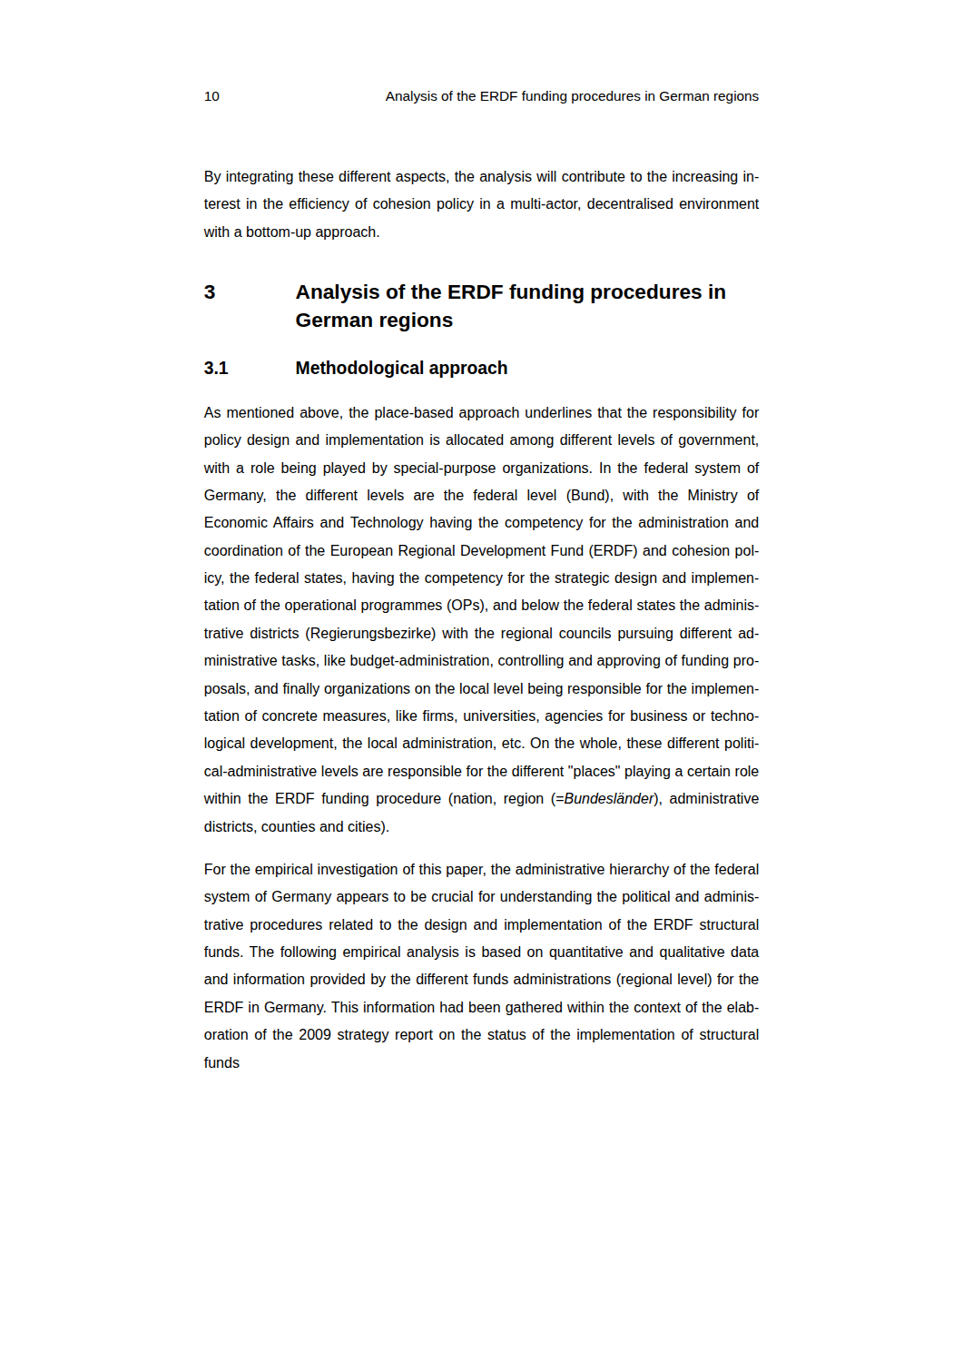10 Analysis of the ERDF funding procedures in German regions
By integrating these different aspects, the analysis will contribute to the increasing interest in the efficiency of cohesion policy in a multi-actor, decentralised environment with a bottom-up approach.
3 Analysis of the ERDF funding procedures in
German regions
3.1 Methodological approach
As mentioned above, the place-based approach underlines that the responsibility for policy design and implementation is allocated among different levels of government, with a role being played by special-purpose organizations. In the federal system of Germany, the different levels are the federal level (Bund), with the Ministry of Economic Affairs and Technology having the competency for the administration and coordination of the European Regional Development Fund (ERDF) and cohesion policy, the federal states, having the competency for the strategic design and implementation of the operational programmes (OPs), and below the federal states the administrative districts (Regierungsbezirke) with the regional councils pursuing different administrative tasks, like budget-administration, controlling and approving of funding proposals, and finally organizations on the local level being responsible for the implementation of concrete measures, like firms, universities, agencies for business or technological development, the local administration, etc. On the whole, these different political-administrative levels are responsible for the different "places" playing a certain role within the ERDF funding procedure (nation, region (=Bundesländer), administrative districts, counties and cities).
For the empirical investigation of this paper, the administrative hierarchy of the federal system of Germany appears to be crucial for understanding the political and administrative procedures related to the design and implementation of the ERDF structural funds. The following empirical analysis is based on quantitative and qualitative data and information provided by the different funds administrations (regional level) for the ERDF in Germany. This information had been gathered within the context of the elaboration of the 2009 strategy report on the status of the implementation of structural funds